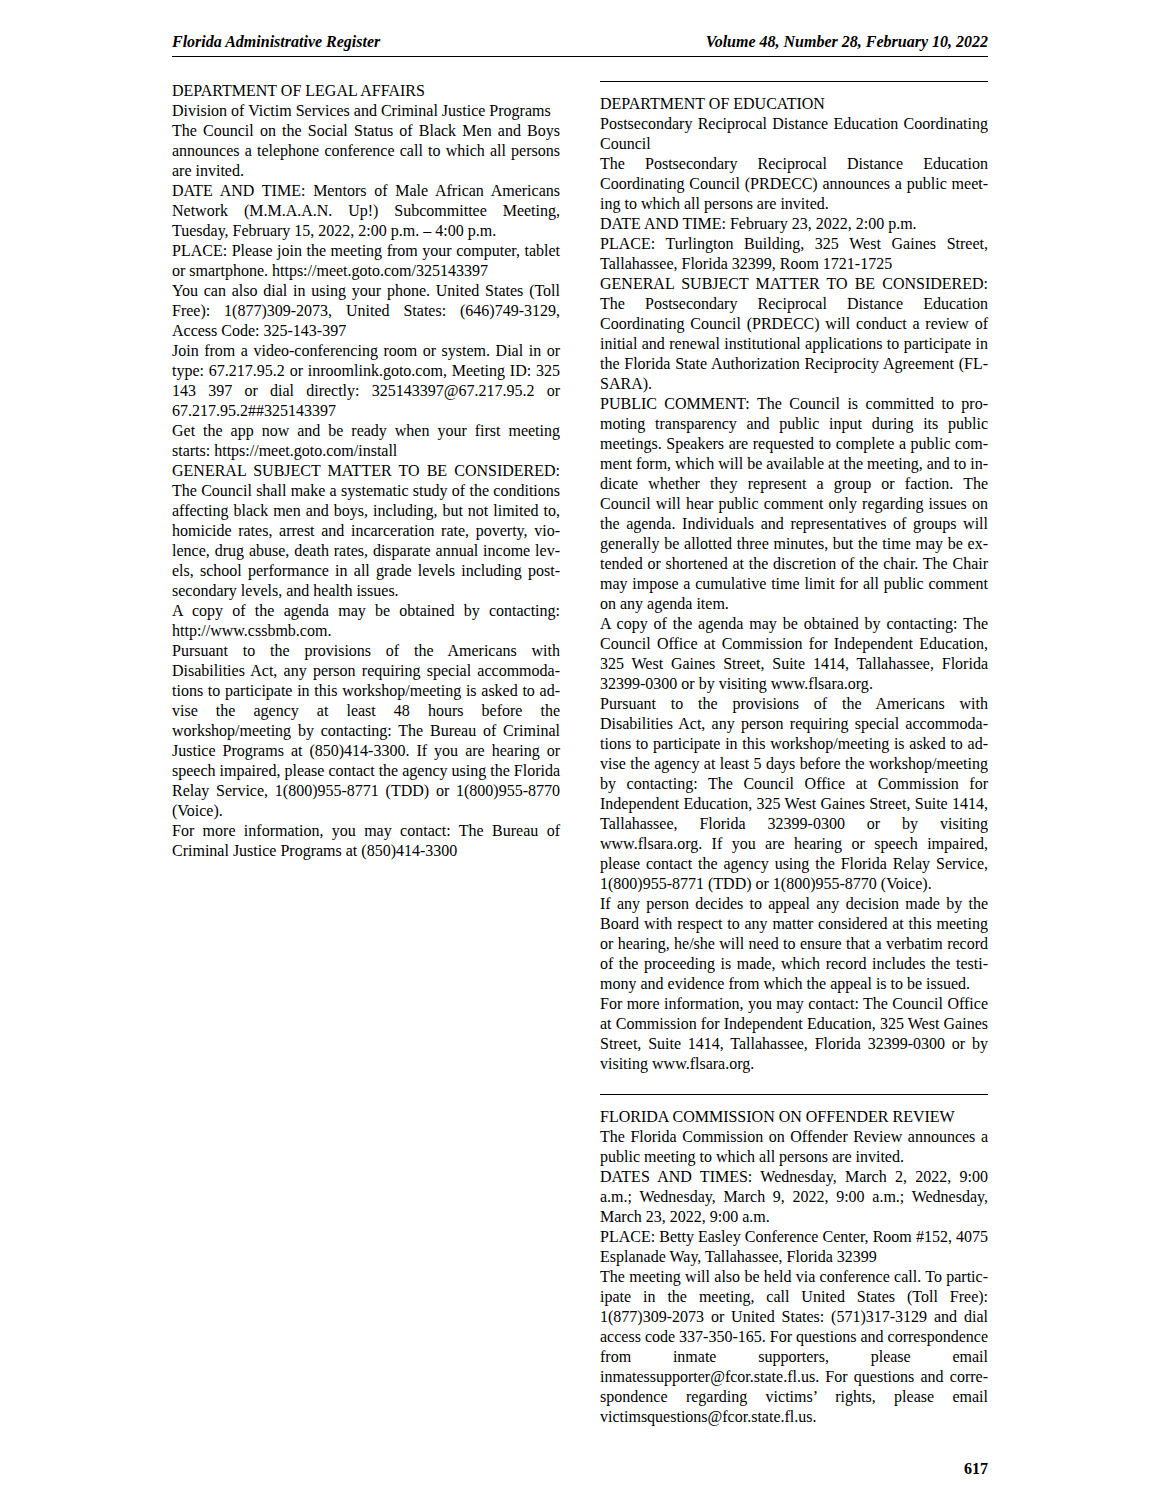Florida Administrative Register Volume 48, Number 28, February 10, 2022
Department of Legal Affairs
Division of Victim Services and Criminal Justice Programs
The Council on the Social Status of Black Men and Boys announces a telephone conference call to which all persons are invited.
Date and Time: Mentors of Male African Americans Network (M.M.A.A.N. Up!) Subcommittee Meeting, Tuesday, February 15, 2022, 2:00 p.m. – 4:00 p.m.
Place: Please join the meeting from your computer, tablet or smartphone. https://meet.goto.com/325143397
You can also dial in using your phone. United States (Toll Free): 1(877)309-2073, United States: (646)749-3129, Access Code: 325-143-397
Join from a video-conferencing room or system. Dial in or type: 67.217.95.2 or inroomlink.goto.com, Meeting ID: 325 143 397 or dial directly: 325143397@67.217.95.2 or 67.217.95.2##325143397
Get the app now and be ready when your first meeting starts: https://meet.goto.com/install
General Subject Matter to be Considered: The Council shall make a systematic study of the conditions affecting black men and boys, including, but not limited to, homicide rates, arrest and incarceration rate, poverty, violence, drug abuse, death rates, disparate annual income levels, school performance in all grade levels including postsecondary levels, and health issues.
A copy of the agenda may be obtained by contacting: http://www.cssbmb.com.
Pursuant to the provisions of the Americans with Disabilities Act, any person requiring special accommodations to participate in this workshop/meeting is asked to advise the agency at least 48 hours before the workshop/meeting by contacting: The Bureau of Criminal Justice Programs at (850)414-3300. If you are hearing or speech impaired, please contact the agency using the Florida Relay Service, 1(800)955-8771 (TDD) or 1(800)955-8770 (Voice).
For more information, you may contact: The Bureau of Criminal Justice Programs at (850)414-3300
Department of Education
Postsecondary Reciprocal Distance Education Coordinating Council
The Postsecondary Reciprocal Distance Education Coordinating Council (PRDECC) announces a public meeting to which all persons are invited.
Date and Time: February 23, 2022, 2:00 p.m.
Place: Turlington Building, 325 West Gaines Street, Tallahassee, Florida 32399, Room 1721-1725
General Subject Matter to be Considered: The Postsecondary Reciprocal Distance Education Coordinating Council (PRDECC) will conduct a review of initial and renewal institutional applications to participate in the Florida State Authorization Reciprocity Agreement (FL-SARA).
Public Comment: The Council is committed to promoting transparency and public input during its public meetings. Speakers are requested to complete a public comment form, which will be available at the meeting, and to indicate whether they represent a group or faction. The Council will hear public comment only regarding issues on the agenda. Individuals and representatives of groups will generally be allotted three minutes, but the time may be extended or shortened at the discretion of the chair. The Chair may impose a cumulative time limit for all public comment on any agenda item.
A copy of the agenda may be obtained by contacting: The Council Office at Commission for Independent Education, 325 West Gaines Street, Suite 1414, Tallahassee, Florida 32399-0300 or by visiting www.flsara.org.
Pursuant to the provisions of the Americans with Disabilities Act, any person requiring special accommodations to participate in this workshop/meeting is asked to advise the agency at least 5 days before the workshop/meeting by contacting: The Council Office at Commission for Independent Education, 325 West Gaines Street, Suite 1414, Tallahassee, Florida 32399-0300 or by visiting www.flsara.org. If you are hearing or speech impaired, please contact the agency using the Florida Relay Service, 1(800)955-8771 (TDD) or 1(800)955-8770 (Voice).
If any person decides to appeal any decision made by the Board with respect to any matter considered at this meeting or hearing, he/she will need to ensure that a verbatim record of the proceeding is made, which record includes the testimony and evidence from which the appeal is to be issued.
For more information, you may contact: The Council Office at Commission for Independent Education, 325 West Gaines Street, Suite 1414, Tallahassee, Florida 32399-0300 or by visiting www.flsara.org.
Florida Commission on Offender Review
The Florida Commission on Offender Review announces a public meeting to which all persons are invited.
Dates and Times: Wednesday, March 2, 2022, 9:00 a.m.; Wednesday, March 9, 2022, 9:00 a.m.; Wednesday, March 23, 2022, 9:00 a.m.
Place: Betty Easley Conference Center, Room #152, 4075 Esplanade Way, Tallahassee, Florida 32399
The meeting will also be held via conference call. To participate in the meeting, call United States (Toll Free): 1(877)309-2073 or United States: (571)317-3129 and dial access code 337-350-165. For questions and correspondence from inmate supporters, please email inmatessupporter@fcor.state.fl.us. For questions and correspondence regarding victims’ rights, please email victimsquestions@fcor.state.fl.us.
617